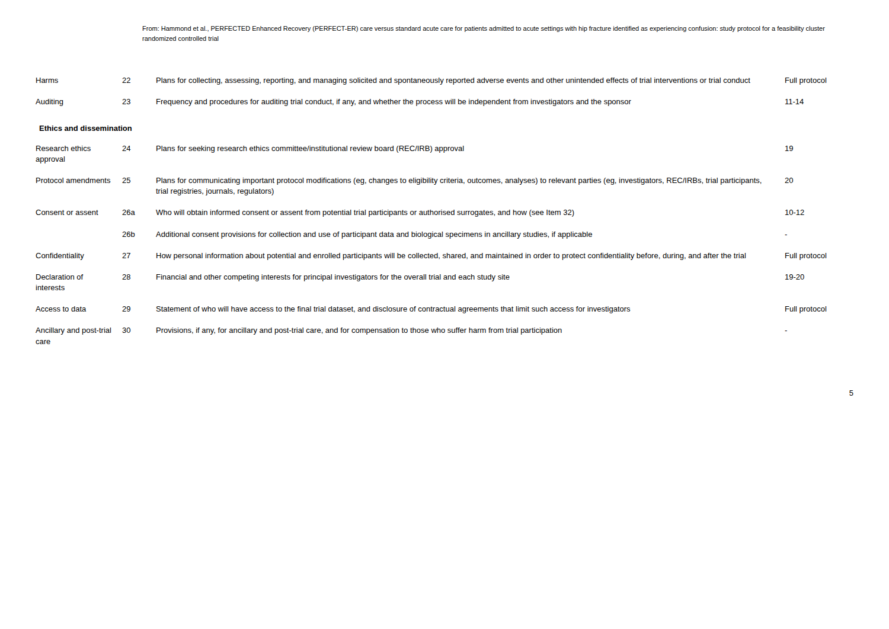From: Hammond et al., PERFECTED Enhanced Recovery (PERFECT-ER) care versus standard acute care for patients admitted to acute settings with hip fracture identified as experiencing confusion: study protocol for a feasibility cluster randomized controlled trial
| Harms | 22 | Plans for collecting, assessing, reporting, and managing solicited and spontaneously reported adverse events and other unintended effects of trial interventions or trial conduct | Full protocol |
| Auditing | 23 | Frequency and procedures for auditing trial conduct, if any, and whether the process will be independent from investigators and the sponsor | 11-14 |
| Ethics and dissemination |
| Research ethics approval | 24 | Plans for seeking research ethics committee/institutional review board (REC/IRB) approval | 19 |
| Protocol amendments | 25 | Plans for communicating important protocol modifications (eg, changes to eligibility criteria, outcomes, analyses) to relevant parties (eg, investigators, REC/IRBs, trial participants, trial registries, journals, regulators) | 20 |
| Consent or assent | 26a | Who will obtain informed consent or assent from potential trial participants or authorised surrogates, and how (see Item 32) | 10-12 |
| | 26b | Additional consent provisions for collection and use of participant data and biological specimens in ancillary studies, if applicable | - |
| Confidentiality | 27 | How personal information about potential and enrolled participants will be collected, shared, and maintained in order to protect confidentiality before, during, and after the trial | Full protocol |
| Declaration of interests | 28 | Financial and other competing interests for principal investigators for the overall trial and each study site | 19-20 |
| Access to data | 29 | Statement of who will have access to the final trial dataset, and disclosure of contractual agreements that limit such access for investigators | Full protocol |
| Ancillary and post-trial care | 30 | Provisions, if any, for ancillary and post-trial care, and for compensation to those who suffer harm from trial participation | - |
5